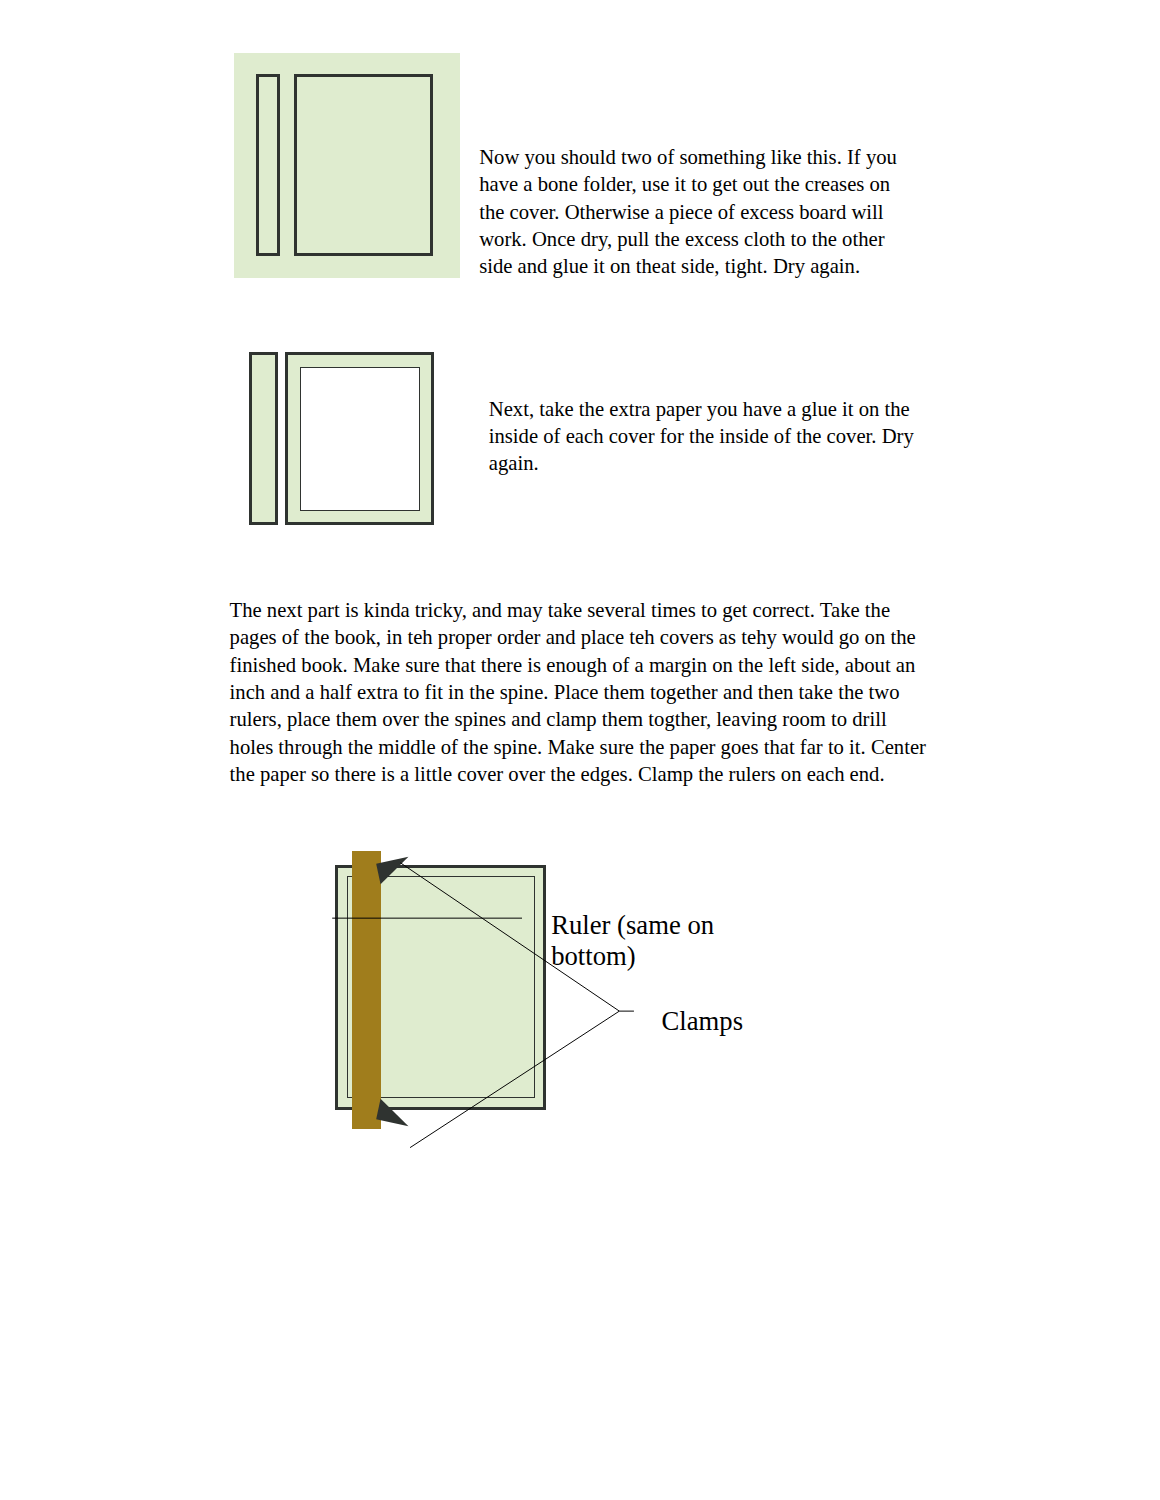Now you should two of something like this. If you have a bone folder, use it to get out the creases on the cover. Otherwise a piece of excess board will work. Once dry, pull the excess cloth to the other side and glue it on theat side, tight. Dry again.
Next, take the extra paper you have a glue it on the inside of each cover for the inside of the cover. Dry again.
The next part is kinda tricky, and may take several times to get correct. Take the pages of the book, in teh proper order and place teh covers as tehy would go on the finished book. Make sure that there is enough of a margin on the left side, about an inch and a half extra to fit in the spine. Place them together and then take the two rulers, place them over the spines and clamp them togther, leaving room to drill holes through the middle of the spine. Make sure the paper goes that far to it. Center the paper so there is a little cover over the edges. Clamp the rulers on each end.
Ruler (same on bottom)
Clamps